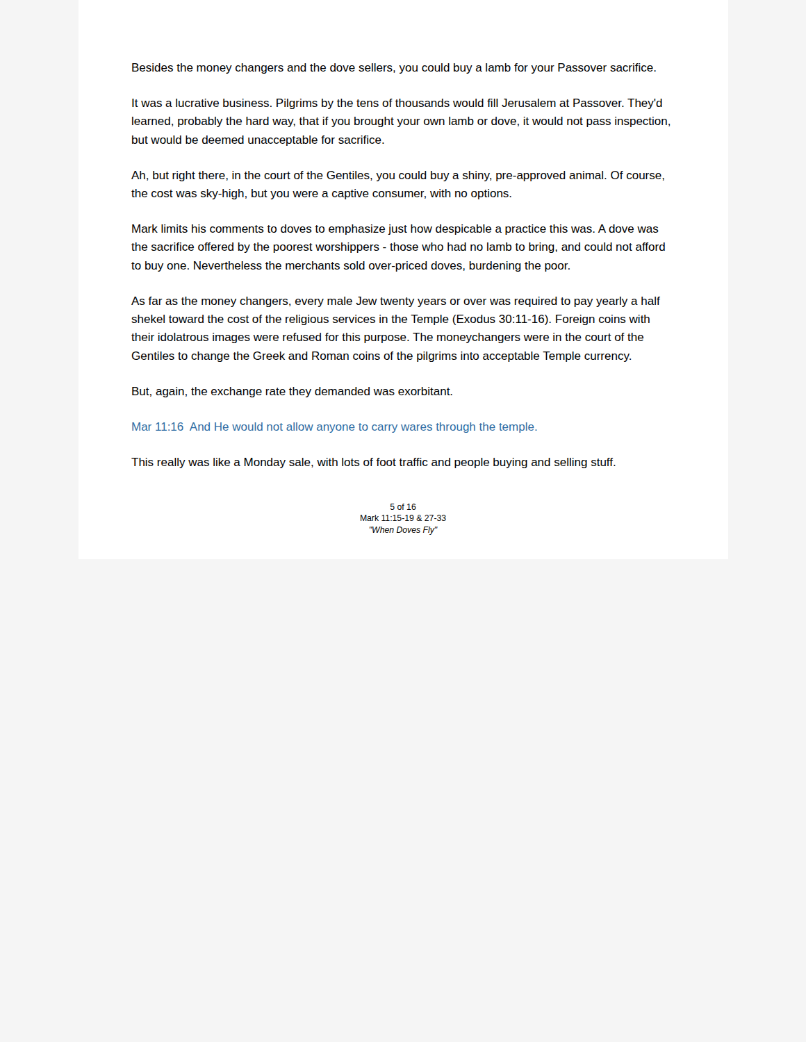Besides the money changers and the dove sellers, you could buy a lamb for your Passover sacrifice.
It was a lucrative business. Pilgrims by the tens of thousands would fill Jerusalem at Passover. They'd learned, probably the hard way, that if you brought your own lamb or dove, it would not pass inspection, but would be deemed unacceptable for sacrifice.
Ah, but right there, in the court of the Gentiles, you could buy a shiny, pre-approved animal. Of course, the cost was sky-high, but you were a captive consumer, with no options.
Mark limits his comments to doves to emphasize just how despicable a practice this was. A dove was the sacrifice offered by the poorest worshippers - those who had no lamb to bring, and could not afford to buy one. Nevertheless the merchants sold over-priced doves, burdening the poor.
As far as the money changers, every male Jew twenty years or over was required to pay yearly a half shekel toward the cost of the religious services in the Temple (Exodus 30:11-16). Foreign coins with their idolatrous images were refused for this purpose. The moneychangers were in the court of the Gentiles to change the Greek and Roman coins of the pilgrims into acceptable Temple currency.
But, again, the exchange rate they demanded was exorbitant.
Mar 11:16 And He would not allow anyone to carry wares through the temple.
This really was like a Monday sale, with lots of foot traffic and people buying and selling stuff.
5 of 16 Mark 11:15-19 & 27-33 "When Doves Fly"